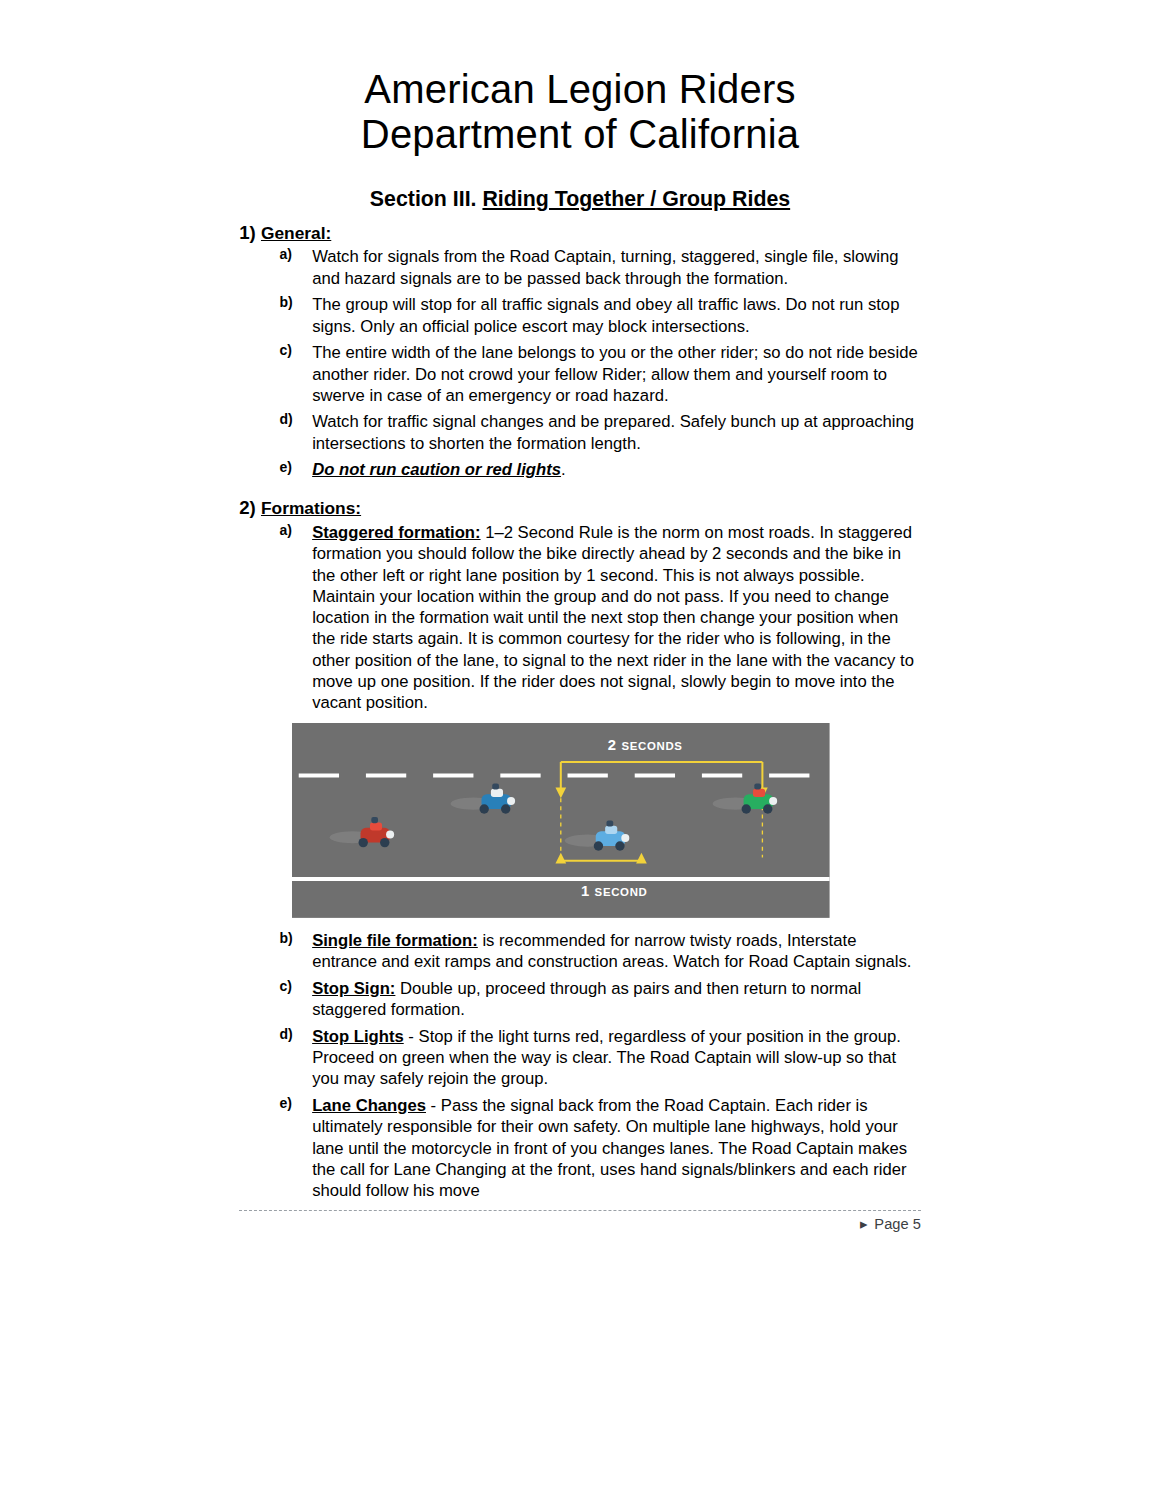American Legion Riders
Department of California
Section III. Riding Together / Group Rides
1) General:
a) Watch for signals from the Road Captain, turning, staggered, single file, slowing and hazard signals are to be passed back through the formation.
b) The group will stop for all traffic signals and obey all traffic laws. Do not run stop signs. Only an official police escort may block intersections.
c) The entire width of the lane belongs to you or the other rider; so do not ride beside another rider. Do not crowd your fellow Rider; allow them and yourself room to swerve in case of an emergency or road hazard.
d) Watch for traffic signal changes and be prepared. Safely bunch up at approaching intersections to shorten the formation length.
e) Do not run caution or red lights.
2) Formations:
a) Staggered formation: 1–2 Second Rule is the norm on most roads. In staggered formation you should follow the bike directly ahead by 2 seconds and the bike in the other left or right lane position by 1 second. This is not always possible. Maintain your location within the group and do not pass. If you need to change location in the formation wait until the next stop then change your position when the ride starts again. It is common courtesy for the rider who is following, in the other position of the lane, to signal to the next rider in the lane with the vacancy to move up one position. If the rider does not signal, slowly begin to move into the vacant position.
2 SECONDS 1 SECOND
b) Single file formation: is recommended for narrow twisty roads, Interstate entrance and exit ramps and construction areas. Watch for Road Captain signals.
c) Stop Sign: Double up, proceed through as pairs and then return to normal staggered formation.
d) Stop Lights - Stop if the light turns red, regardless of your position in the group. Proceed on green when the way is clear. The Road Captain will slow-up so that you may safely rejoin the group.
e) Lane Changes - Pass the signal back from the Road Captain. Each rider is ultimately responsible for their own safety. On multiple lane highways, hold your lane until the motorcycle in front of you changes lanes. The Road Captain makes the call for Lane Changing at the front, uses hand signals/blinkers and each rider should follow his move
▸ Page 5